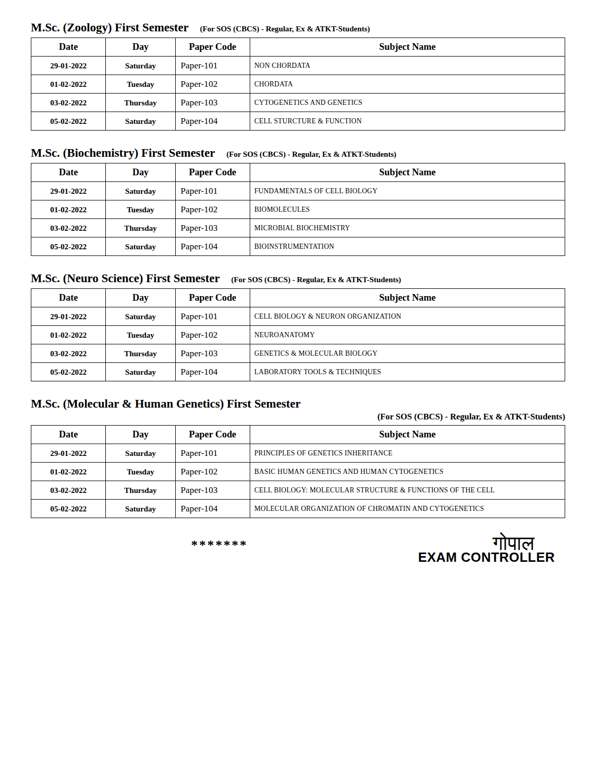M.Sc. (Zoology) First Semester
(For SOS (CBCS) - Regular, Ex & ATKT-Students)
| Date | Day | Paper Code | Subject Name |
| --- | --- | --- | --- |
| 29-01-2022 | Saturday | Paper-101 | NON CHORDATA |
| 01-02-2022 | Tuesday | Paper-102 | CHORDATA |
| 03-02-2022 | Thursday | Paper-103 | CYTOGENETICS AND GENETICS |
| 05-02-2022 | Saturday | Paper-104 | CELL STURCTURE & FUNCTION |
M.Sc. (Biochemistry) First Semester
(For SOS (CBCS) - Regular, Ex & ATKT-Students)
| Date | Day | Paper Code | Subject Name |
| --- | --- | --- | --- |
| 29-01-2022 | Saturday | Paper-101 | FUNDAMENTALS OF CELL BIOLOGY |
| 01-02-2022 | Tuesday | Paper-102 | BIOMOLECULES |
| 03-02-2022 | Thursday | Paper-103 | MICROBIAL BIOCHEMISTRY |
| 05-02-2022 | Saturday | Paper-104 | BIOINSTRUMENTATION |
M.Sc. (Neuro Science) First Semester
(For SOS (CBCS) - Regular, Ex & ATKT-Students)
| Date | Day | Paper Code | Subject Name |
| --- | --- | --- | --- |
| 29-01-2022 | Saturday | Paper-101 | CELL BIOLOGY & NEURON ORGANIZATION |
| 01-02-2022 | Tuesday | Paper-102 | NEUROANATOMY |
| 03-02-2022 | Thursday | Paper-103 | GENETICS & MOLECULAR BIOLOGY |
| 05-02-2022 | Saturday | Paper-104 | LABORATORY TOOLS & TECHNIQUES |
M.Sc. (Molecular & Human Genetics) First Semester
(For SOS (CBCS) - Regular, Ex & ATKT-Students)
| Date | Day | Paper Code | Subject Name |
| --- | --- | --- | --- |
| 29-01-2022 | Saturday | Paper-101 | PRINCIPLES OF GENETICS INHERITANCE |
| 01-02-2022 | Tuesday | Paper-102 | BASIC HUMAN GENETICS AND HUMAN CYTOGENETICS |
| 03-02-2022 | Thursday | Paper-103 | CELL BIOLOGY: MOLECULAR STRUCTURE & FUNCTIONS OF THE CELL |
| 05-02-2022 | Saturday | Paper-104 | MOLECULAR ORGANIZATION OF CHROMATIN AND CYTOGENETICS |
*******
गोपाल
EXAM CONTROLLER